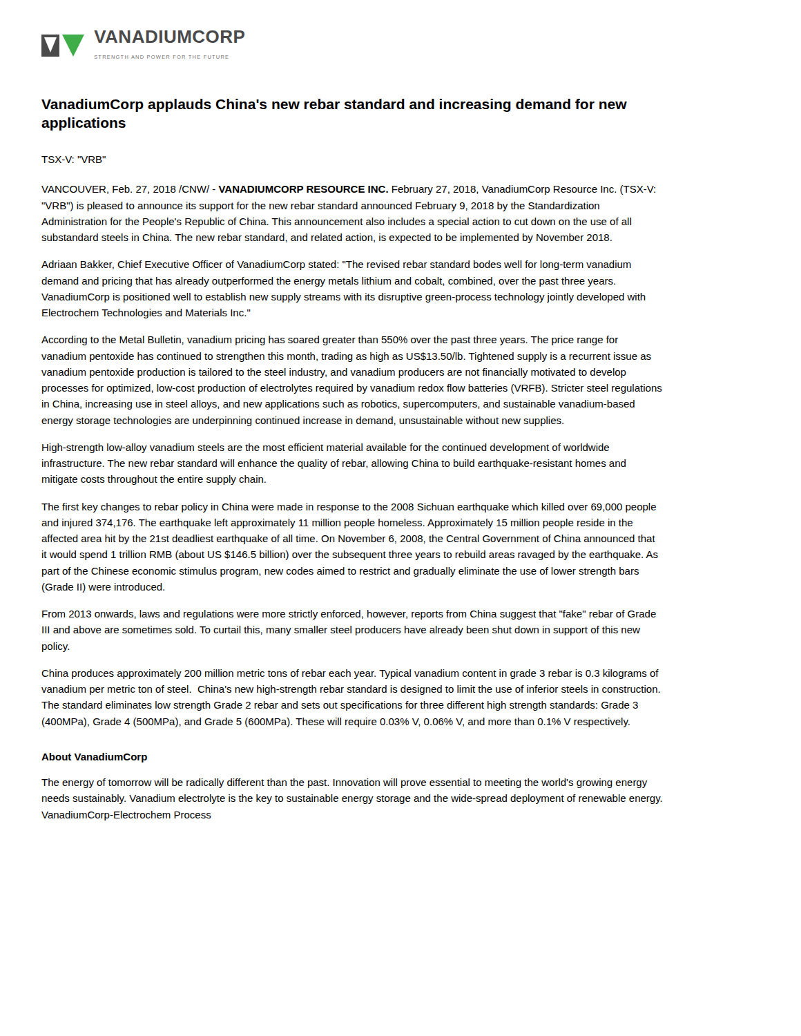VANADIUMCORP
STRENGTH AND POWER FOR THE FUTURE
VanadiumCorp applauds China's new rebar standard and increasing demand for new applications
TSX-V: "VRB"
VANCOUVER, Feb. 27, 2018 /CNW/ - VANADIUMCORP RESOURCE INC. February 27, 2018, VanadiumCorp Resource Inc. (TSX-V: "VRB") is pleased to announce its support for the new rebar standard announced February 9, 2018 by the Standardization Administration for the People's Republic of China. This announcement also includes a special action to cut down on the use of all substandard steels in China. The new rebar standard, and related action, is expected to be implemented by November 2018.
Adriaan Bakker, Chief Executive Officer of VanadiumCorp stated: "The revised rebar standard bodes well for long-term vanadium demand and pricing that has already outperformed the energy metals lithium and cobalt, combined, over the past three years. VanadiumCorp is positioned well to establish new supply streams with its disruptive green-process technology jointly developed with Electrochem Technologies and Materials Inc."
According to the Metal Bulletin, vanadium pricing has soared greater than 550% over the past three years. The price range for vanadium pentoxide has continued to strengthen this month, trading as high as US$13.50/lb. Tightened supply is a recurrent issue as vanadium pentoxide production is tailored to the steel industry, and vanadium producers are not financially motivated to develop processes for optimized, low-cost production of electrolytes required by vanadium redox flow batteries (VRFB). Stricter steel regulations in China, increasing use in steel alloys, and new applications such as robotics, supercomputers, and sustainable vanadium-based energy storage technologies are underpinning continued increase in demand, unsustainable without new supplies.
High-strength low-alloy vanadium steels are the most efficient material available for the continued development of worldwide infrastructure. The new rebar standard will enhance the quality of rebar, allowing China to build earthquake-resistant homes and mitigate costs throughout the entire supply chain.
The first key changes to rebar policy in China were made in response to the 2008 Sichuan earthquake which killed over 69,000 people and injured 374,176. The earthquake left approximately 11 million people homeless. Approximately 15 million people reside in the affected area hit by the 21st deadliest earthquake of all time. On November 6, 2008, the Central Government of China announced that it would spend 1 trillion RMB (about US $146.5 billion) over the subsequent three years to rebuild areas ravaged by the earthquake. As part of the Chinese economic stimulus program, new codes aimed to restrict and gradually eliminate the use of lower strength bars (Grade II) were introduced.
From 2013 onwards, laws and regulations were more strictly enforced, however, reports from China suggest that "fake" rebar of Grade III and above are sometimes sold. To curtail this, many smaller steel producers have already been shut down in support of this new policy.
China produces approximately 200 million metric tons of rebar each year. Typical vanadium content in grade 3 rebar is 0.3 kilograms of vanadium per metric ton of steel. China's new high-strength rebar standard is designed to limit the use of inferior steels in construction. The standard eliminates low strength Grade 2 rebar and sets out specifications for three different high strength standards: Grade 3 (400MPa), Grade 4 (500MPa), and Grade 5 (600MPa). These will require 0.03% V, 0.06% V, and more than 0.1% V respectively.
About VanadiumCorp
The energy of tomorrow will be radically different than the past. Innovation will prove essential to meeting the world's growing energy needs sustainably. Vanadium electrolyte is the key to sustainable energy storage and the wide-spread deployment of renewable energy. VanadiumCorp-Electrochem Process